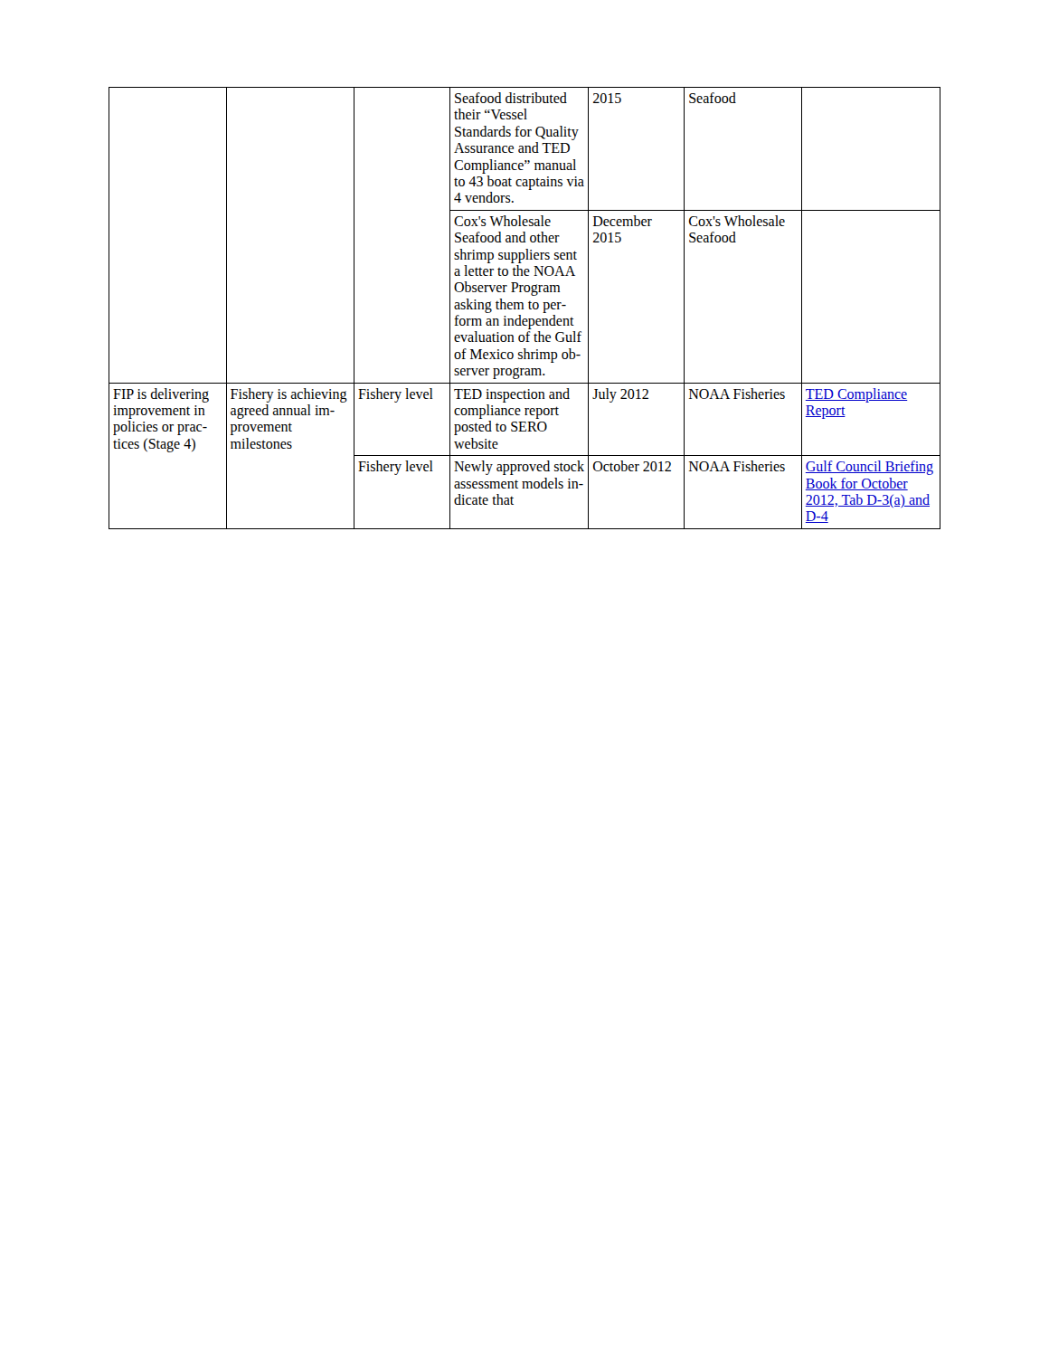| | | | Seafood distributed their “Vessel Standards for Quality Assurance and TED Compliance” manual to 43 boat captains via 4 vendors. | 2015 | Seafood | |
| Cox's Wholesale Seafood and other shrimp suppliers sent a letter to the NOAA Observer Program asking them to perform an independent evaluation of the Gulf of Mexico shrimp observer program. | December 2015 | Cox's Wholesale Seafood | |
| FIP is delivering improvement in policies or practices (Stage 4) | Fishery is achieving agreed annual improvement milestones | Fishery level | TED inspection and compliance report posted to SERO website | July 2012 | NOAA Fisheries | TED Compliance Report |
| Fishery level | Newly approved stock assessment models indicate that | October 2012 | NOAA Fisheries | Gulf Council Briefing Book for October 2012, Tab D-3(a) and D-4 |